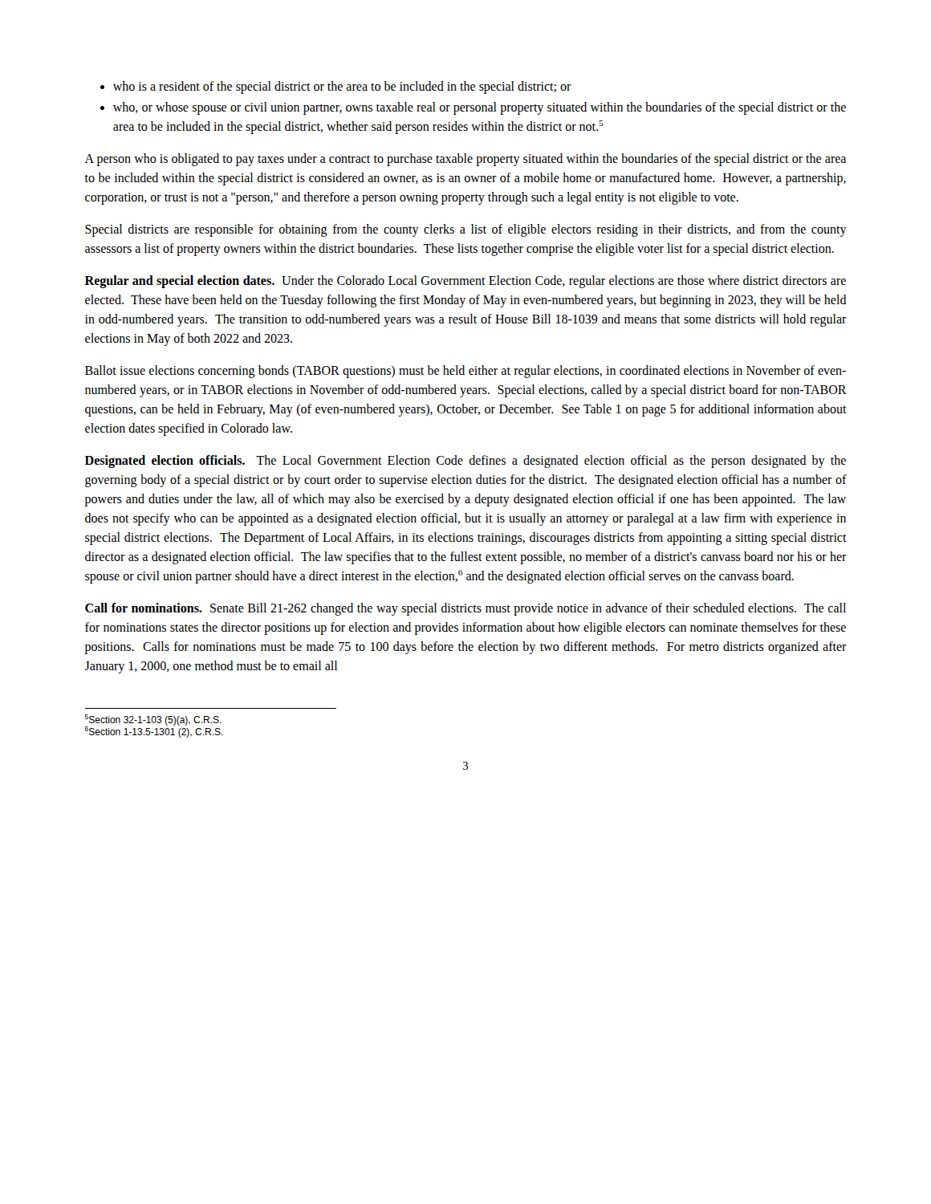who is a resident of the special district or the area to be included in the special district; or
who, or whose spouse or civil union partner, owns taxable real or personal property situated within the boundaries of the special district or the area to be included in the special district, whether said person resides within the district or not.5
A person who is obligated to pay taxes under a contract to purchase taxable property situated within the boundaries of the special district or the area to be included within the special district is considered an owner, as is an owner of a mobile home or manufactured home. However, a partnership, corporation, or trust is not a "person," and therefore a person owning property through such a legal entity is not eligible to vote.
Special districts are responsible for obtaining from the county clerks a list of eligible electors residing in their districts, and from the county assessors a list of property owners within the district boundaries. These lists together comprise the eligible voter list for a special district election.
Regular and special election dates. Under the Colorado Local Government Election Code, regular elections are those where district directors are elected. These have been held on the Tuesday following the first Monday of May in even-numbered years, but beginning in 2023, they will be held in odd-numbered years. The transition to odd-numbered years was a result of House Bill 18-1039 and means that some districts will hold regular elections in May of both 2022 and 2023.
Ballot issue elections concerning bonds (TABOR questions) must be held either at regular elections, in coordinated elections in November of even-numbered years, or in TABOR elections in November of odd-numbered years. Special elections, called by a special district board for non-TABOR questions, can be held in February, May (of even-numbered years), October, or December. See Table 1 on page 5 for additional information about election dates specified in Colorado law.
Designated election officials. The Local Government Election Code defines a designated election official as the person designated by the governing body of a special district or by court order to supervise election duties for the district. The designated election official has a number of powers and duties under the law, all of which may also be exercised by a deputy designated election official if one has been appointed. The law does not specify who can be appointed as a designated election official, but it is usually an attorney or paralegal at a law firm with experience in special district elections. The Department of Local Affairs, in its elections trainings, discourages districts from appointing a sitting special district director as a designated election official. The law specifies that to the fullest extent possible, no member of a district's canvass board nor his or her spouse or civil union partner should have a direct interest in the election,6 and the designated election official serves on the canvass board.
Call for nominations. Senate Bill 21-262 changed the way special districts must provide notice in advance of their scheduled elections. The call for nominations states the director positions up for election and provides information about how eligible electors can nominate themselves for these positions. Calls for nominations must be made 75 to 100 days before the election by two different methods. For metro districts organized after January 1, 2000, one method must be to email all
5Section 32-1-103 (5)(a), C.R.S.
6Section 1-13.5-1301 (2), C.R.S.
3